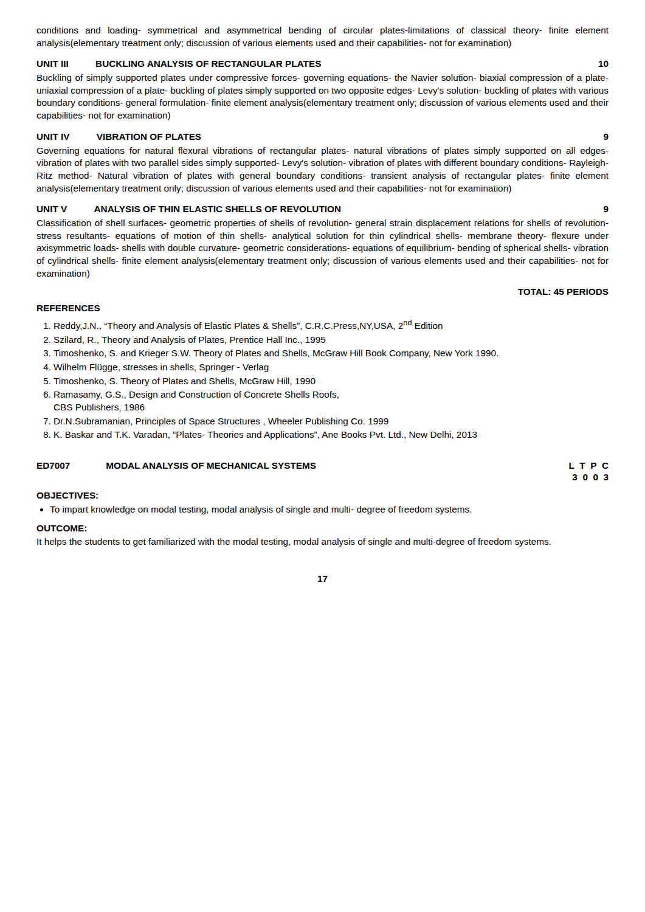conditions and loading- symmetrical and asymmetrical bending of circular plates-limitations of classical theory- finite element analysis(elementary treatment only; discussion of various elements used and their capabilities- not for examination)
UNIT III BUCKLING ANALYSIS OF RECTANGULAR PLATES 10
Buckling of simply supported plates under compressive forces- governing equations- the Navier solution- biaxial compression of a plate- uniaxial compression of a plate- buckling of plates simply supported on two opposite edges- Levy's solution- buckling of plates with various boundary conditions- general formulation- finite element analysis(elementary treatment only; discussion of various elements used and their capabilities- not for examination)
UNIT IV VIBRATION OF PLATES 9
Governing equations for natural flexural vibrations of rectangular plates- natural vibrations of plates simply supported on all edges- vibration of plates with two parallel sides simply supported- Levy's solution- vibration of plates with different boundary conditions- Rayleigh-Ritz method- Natural vibration of plates with general boundary conditions- transient analysis of rectangular plates- finite element analysis(elementary treatment only; discussion of various elements used and their capabilities- not for examination)
UNIT V ANALYSIS OF THIN ELASTIC SHELLS OF REVOLUTION 9
Classification of shell surfaces- geometric properties of shells of revolution- general strain displacement relations for shells of revolution- stress resultants- equations of motion of thin shells- analytical solution for thin cylindrical shells- membrane theory- flexure under axisymmetric loads- shells with double curvature- geometric considerations- equations of equilibrium- bending of spherical shells- vibration of cylindrical shells- finite element analysis(elementary treatment only; discussion of various elements used and their capabilities- not for examination)
TOTAL: 45 PERIODS
REFERENCES
Reddy,J.N., “Theory and Analysis of Elastic Plates & Shells”, C.R.C.Press,NY,USA, 2nd Edition
Szilard, R., Theory and Analysis of Plates, Prentice Hall Inc., 1995
Timoshenko, S. and Krieger S.W. Theory of Plates and Shells, McGraw Hill Book Company, New York 1990.
Wilhelm Flügge, stresses in shells, Springer - Verlag
Timoshenko, S. Theory of Plates and Shells, McGraw Hill, 1990
Ramasamy, G.S., Design and Construction of Concrete Shells Roofs,
CBS Publishers, 1986
Dr.N.Subramanian, Principles of Space Structures , Wheeler Publishing Co. 1999
K. Baskar and T.K. Varadan, “Plates- Theories and Applications”, Ane Books Pvt. Ltd., New Delhi, 2013
ED7007 MODAL ANALYSIS OF MECHANICAL SYSTEMS L T P C
3 0 0 3
OBJECTIVES:
To impart knowledge on modal testing, modal analysis of single and multi- degree of freedom systems.
OUTCOME:
It helps the students to get familiarized with the modal testing, modal analysis of single and multi-degree of freedom systems.
17